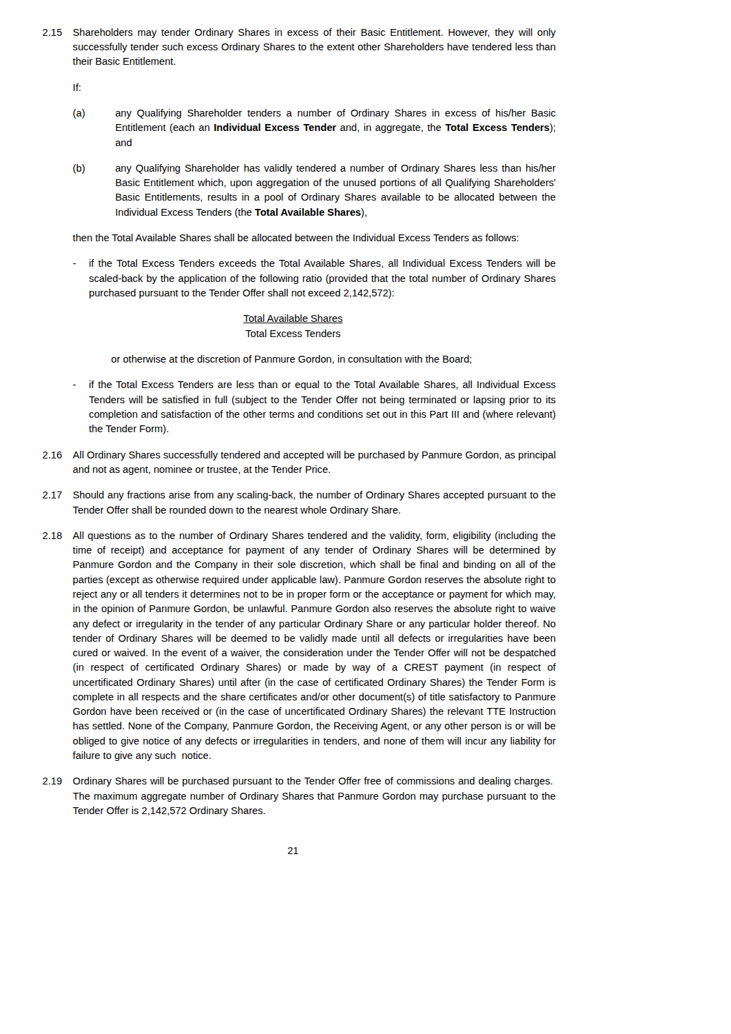2.15
Shareholders may tender Ordinary Shares in excess of their Basic Entitlement. However, they will only successfully tender such excess Ordinary Shares to the extent other Shareholders have tendered less than their Basic Entitlement.
If:
(a)
any Qualifying Shareholder tenders a number of Ordinary Shares in excess of his/her Basic Entitlement (each an Individual Excess Tender and, in aggregate, the Total Excess Tenders); and
(b)
any Qualifying Shareholder has validly tendered a number of Ordinary Shares less than his/her Basic Entitlement which, upon aggregation of the unused portions of all Qualifying Shareholders' Basic Entitlements, results in a pool of Ordinary Shares available to be allocated between the Individual Excess Tenders (the Total Available Shares),
then the Total Available Shares shall be allocated between the Individual Excess Tenders as follows:
-
if the Total Excess Tenders exceeds the Total Available Shares, all Individual Excess Tenders will be scaled-back by the application of the following ratio (provided that the total number of Ordinary Shares purchased pursuant to the Tender Offer shall not exceed 2,142,572):
Total Available Shares Total Excess Tenders
or otherwise at the discretion of Panmure Gordon, in consultation with the Board;
-
if the Total Excess Tenders are less than or equal to the Total Available Shares, all Individual Excess Tenders will be satisfied in full (subject to the Tender Offer not being terminated or lapsing prior to its completion and satisfaction of the other terms and conditions set out in this Part III and (where relevant) the Tender Form).
2.16
All Ordinary Shares successfully tendered and accepted will be purchased by Panmure Gordon, as principal and not as agent, nominee or trustee, at the Tender Price.
2.17
Should any fractions arise from any scaling-back, the number of Ordinary Shares accepted pursuant to the Tender Offer shall be rounded down to the nearest whole Ordinary Share.
2.18
All questions as to the number of Ordinary Shares tendered and the validity, form, eligibility (including the time of receipt) and acceptance for payment of any tender of Ordinary Shares will be determined by Panmure Gordon and the Company in their sole discretion, which shall be final and binding on all of the parties (except as otherwise required under applicable law). Panmure Gordon reserves the absolute right to reject any or all tenders it determines not to be in proper form or the acceptance or payment for which may, in the opinion of Panmure Gordon, be unlawful. Panmure Gordon also reserves the absolute right to waive any defect or irregularity in the tender of any particular Ordinary Share or any particular holder thereof. No tender of Ordinary Shares will be deemed to be validly made until all defects or irregularities have been cured or waived. In the event of a waiver, the consideration under the Tender Offer will not be despatched (in respect of certificated Ordinary Shares) or made by way of a CREST payment (in respect of uncertificated Ordinary Shares) until after (in the case of certificated Ordinary Shares) the Tender Form is complete in all respects and the share certificates and/or other document(s) of title satisfactory to Panmure Gordon have been received or (in the case of uncertificated Ordinary Shares) the relevant TTE Instruction has settled. None of the Company, Panmure Gordon, the Receiving Agent, or any other person is or will be obliged to give notice of any defects or irregularities in tenders, and none of them will incur any liability for failure to give any such notice.
2.19
Ordinary Shares will be purchased pursuant to the Tender Offer free of commissions and dealing charges. The maximum aggregate number of Ordinary Shares that Panmure Gordon may purchase pursuant to the Tender Offer is 2,142,572 Ordinary Shares.
21